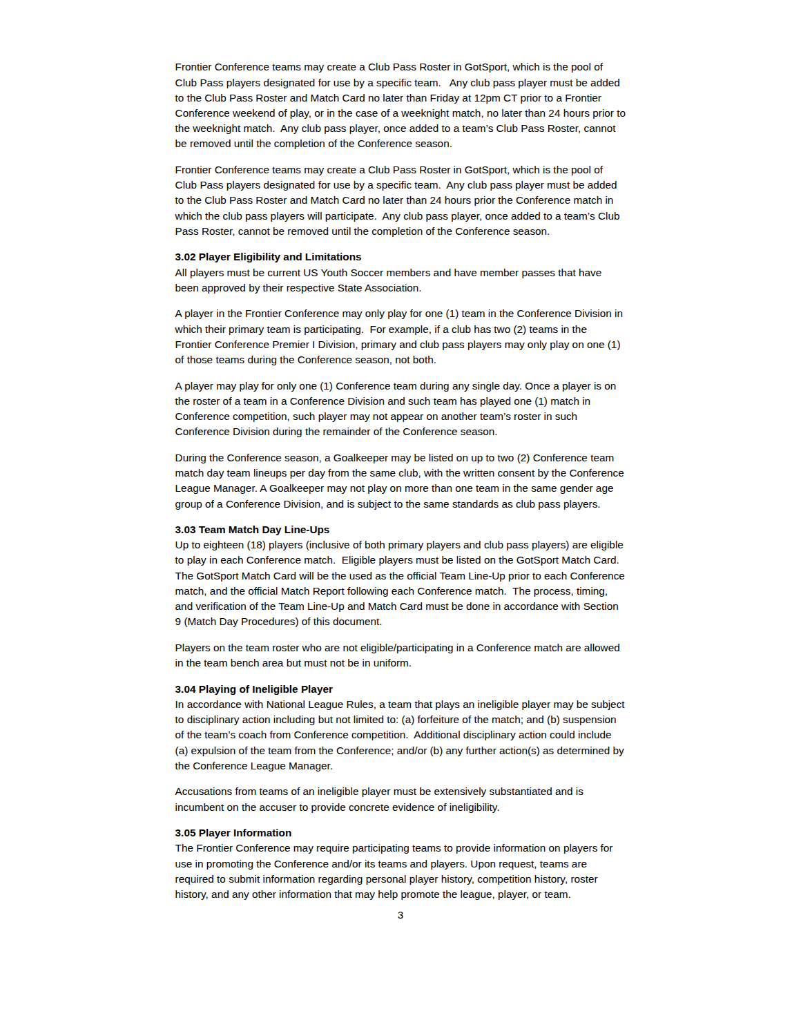Frontier Conference teams may create a Club Pass Roster in GotSport, which is the pool of Club Pass players designated for use by a specific team. Any club pass player must be added to the Club Pass Roster and Match Card no later than Friday at 12pm CT prior to a Frontier Conference weekend of play, or in the case of a weeknight match, no later than 24 hours prior to the weeknight match. Any club pass player, once added to a team’s Club Pass Roster, cannot be removed until the completion of the Conference season.
Frontier Conference teams may create a Club Pass Roster in GotSport, which is the pool of Club Pass players designated for use by a specific team. Any club pass player must be added to the Club Pass Roster and Match Card no later than 24 hours prior the Conference match in which the club pass players will participate. Any club pass player, once added to a team’s Club Pass Roster, cannot be removed until the completion of the Conference season.
3.02 Player Eligibility and Limitations
All players must be current US Youth Soccer members and have member passes that have been approved by their respective State Association.
A player in the Frontier Conference may only play for one (1) team in the Conference Division in which their primary team is participating. For example, if a club has two (2) teams in the Frontier Conference Premier I Division, primary and club pass players may only play on one (1) of those teams during the Conference season, not both.
A player may play for only one (1) Conference team during any single day. Once a player is on the roster of a team in a Conference Division and such team has played one (1) match in Conference competition, such player may not appear on another team’s roster in such Conference Division during the remainder of the Conference season.
During the Conference season, a Goalkeeper may be listed on up to two (2) Conference team match day team lineups per day from the same club, with the written consent by the Conference League Manager. A Goalkeeper may not play on more than one team in the same gender age group of a Conference Division, and is subject to the same standards as club pass players.
3.03 Team Match Day Line-Ups
Up to eighteen (18) players (inclusive of both primary players and club pass players) are eligible to play in each Conference match. Eligible players must be listed on the GotSport Match Card. The GotSport Match Card will be the used as the official Team Line-Up prior to each Conference match, and the official Match Report following each Conference match. The process, timing, and verification of the Team Line-Up and Match Card must be done in accordance with Section 9 (Match Day Procedures) of this document.
Players on the team roster who are not eligible/participating in a Conference match are allowed in the team bench area but must not be in uniform.
3.04 Playing of Ineligible Player
In accordance with National League Rules, a team that plays an ineligible player may be subject to disciplinary action including but not limited to: (a) forfeiture of the match; and (b) suspension of the team’s coach from Conference competition. Additional disciplinary action could include (a) expulsion of the team from the Conference; and/or (b) any further action(s) as determined by the Conference League Manager.
Accusations from teams of an ineligible player must be extensively substantiated and is incumbent on the accuser to provide concrete evidence of ineligibility.
3.05 Player Information
The Frontier Conference may require participating teams to provide information on players for use in promoting the Conference and/or its teams and players. Upon request, teams are required to submit information regarding personal player history, competition history, roster history, and any other information that may help promote the league, player, or team.
3